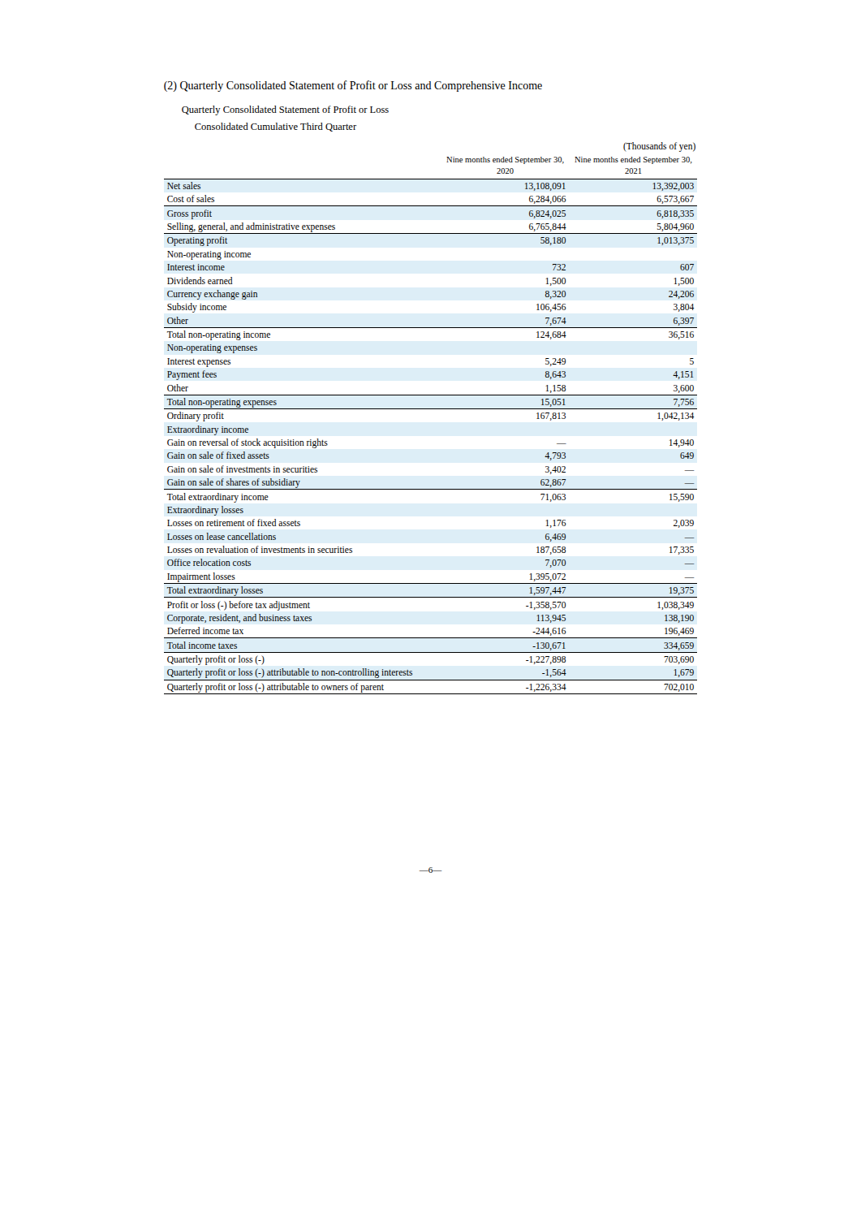(2) Quarterly Consolidated Statement of Profit or Loss and Comprehensive Income
Quarterly Consolidated Statement of Profit or Loss
Consolidated Cumulative Third Quarter
(Thousands of yen)
| | Nine months ended September 30, 2020 | Nine months ended September 30, 2021 |
| --- | --- | --- |
| Net sales | 13,108,091 | 13,392,003 |
| Cost of sales | 6,284,066 | 6,573,667 |
| Gross profit | 6,824,025 | 6,818,335 |
| Selling, general, and administrative expenses | 6,765,844 | 5,804,960 |
| Operating profit | 58,180 | 1,013,375 |
| Non-operating income | | |
| Interest income | 732 | 607 |
| Dividends earned | 1,500 | 1,500 |
| Currency exchange gain | 8,320 | 24,206 |
| Subsidy income | 106,456 | 3,804 |
| Other | 7,674 | 6,397 |
| Total non-operating income | 124,684 | 36,516 |
| Non-operating expenses | | |
| Interest expenses | 5,249 | 5 |
| Payment fees | 8,643 | 4,151 |
| Other | 1,158 | 3,600 |
| Total non-operating expenses | 15,051 | 7,756 |
| Ordinary profit | 167,813 | 1,042,134 |
| Extraordinary income | | |
| Gain on reversal of stock acquisition rights | — | 14,940 |
| Gain on sale of fixed assets | 4,793 | 649 |
| Gain on sale of investments in securities | 3,402 | — |
| Gain on sale of shares of subsidiary | 62,867 | — |
| Total extraordinary income | 71,063 | 15,590 |
| Extraordinary losses | | |
| Losses on retirement of fixed assets | 1,176 | 2,039 |
| Losses on lease cancellations | 6,469 | — |
| Losses on revaluation of investments in securities | 187,658 | 17,335 |
| Office relocation costs | 7,070 | — |
| Impairment losses | 1,395,072 | — |
| Total extraordinary losses | 1,597,447 | 19,375 |
| Profit or loss (-) before tax adjustment | -1,358,570 | 1,038,349 |
| Corporate, resident, and business taxes | 113,945 | 138,190 |
| Deferred income tax | -244,616 | 196,469 |
| Total income taxes | -130,671 | 334,659 |
| Quarterly profit or loss (-) | -1,227,898 | 703,690 |
| Quarterly profit or loss (-) attributable to non-controlling interests | -1,564 | 1,679 |
| Quarterly profit or loss (-) attributable to owners of parent | -1,226,334 | 702,010 |
―6―